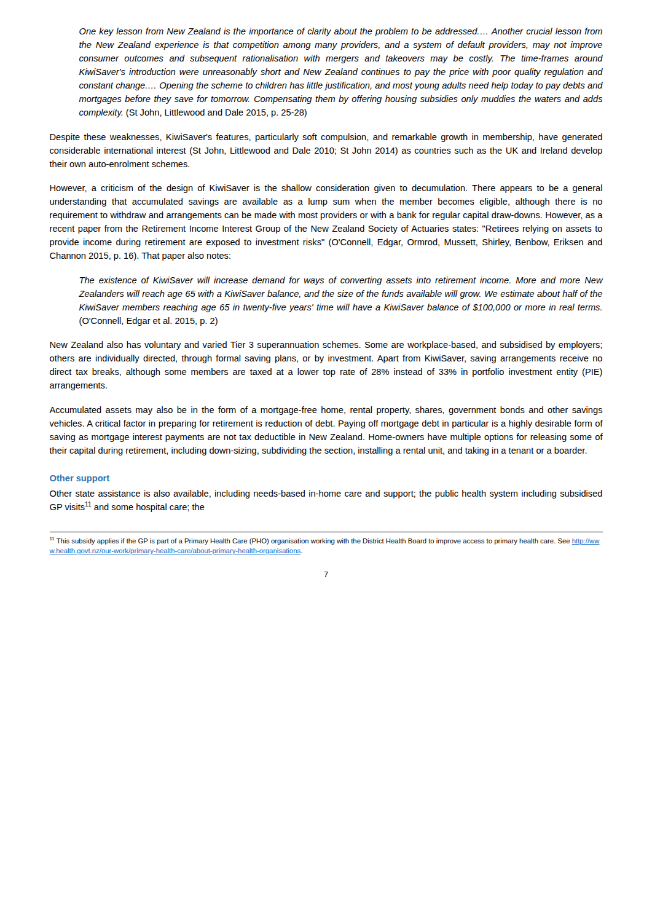One key lesson from New Zealand is the importance of clarity about the problem to be addressed.… Another crucial lesson from the New Zealand experience is that competition among many providers, and a system of default providers, may not improve consumer outcomes and subsequent rationalisation with mergers and takeovers may be costly. The time-frames around KiwiSaver's introduction were unreasonably short and New Zealand continues to pay the price with poor quality regulation and constant change.… Opening the scheme to children has little justification, and most young adults need help today to pay debts and mortgages before they save for tomorrow. Compensating them by offering housing subsidies only muddies the waters and adds complexity. (St John, Littlewood and Dale 2015, p. 25-28)
Despite these weaknesses, KiwiSaver's features, particularly soft compulsion, and remarkable growth in membership, have generated considerable international interest (St John, Littlewood and Dale 2010; St John 2014) as countries such as the UK and Ireland develop their own auto-enrolment schemes.
However, a criticism of the design of KiwiSaver is the shallow consideration given to decumulation. There appears to be a general understanding that accumulated savings are available as a lump sum when the member becomes eligible, although there is no requirement to withdraw and arrangements can be made with most providers or with a bank for regular capital draw-downs. However, as a recent paper from the Retirement Income Interest Group of the New Zealand Society of Actuaries states: "Retirees relying on assets to provide income during retirement are exposed to investment risks" (O'Connell, Edgar, Ormrod, Mussett, Shirley, Benbow, Eriksen and Channon 2015, p. 16). That paper also notes:
The existence of KiwiSaver will increase demand for ways of converting assets into retirement income. More and more New Zealanders will reach age 65 with a KiwiSaver balance, and the size of the funds available will grow. We estimate about half of the KiwiSaver members reaching age 65 in twenty-five years' time will have a KiwiSaver balance of $100,000 or more in real terms. (O'Connell, Edgar et al. 2015, p. 2)
New Zealand also has voluntary and varied Tier 3 superannuation schemes. Some are workplace-based, and subsidised by employers; others are individually directed, through formal saving plans, or by investment. Apart from KiwiSaver, saving arrangements receive no direct tax breaks, although some members are taxed at a lower top rate of 28% instead of 33% in portfolio investment entity (PIE) arrangements.
Accumulated assets may also be in the form of a mortgage-free home, rental property, shares, government bonds and other savings vehicles. A critical factor in preparing for retirement is reduction of debt. Paying off mortgage debt in particular is a highly desirable form of saving as mortgage interest payments are not tax deductible in New Zealand. Home-owners have multiple options for releasing some of their capital during retirement, including down-sizing, subdividing the section, installing a rental unit, and taking in a tenant or a boarder.
Other support
Other state assistance is also available, including needs-based in-home care and support; the public health system including subsidised GP visits11 and some hospital care; the
11 This subsidy applies if the GP is part of a Primary Health Care (PHO) organisation working with the District Health Board to improve access to primary health care. See http://www.health.govt.nz/our-work/primary-health-care/about-primary-health-organisations.
7